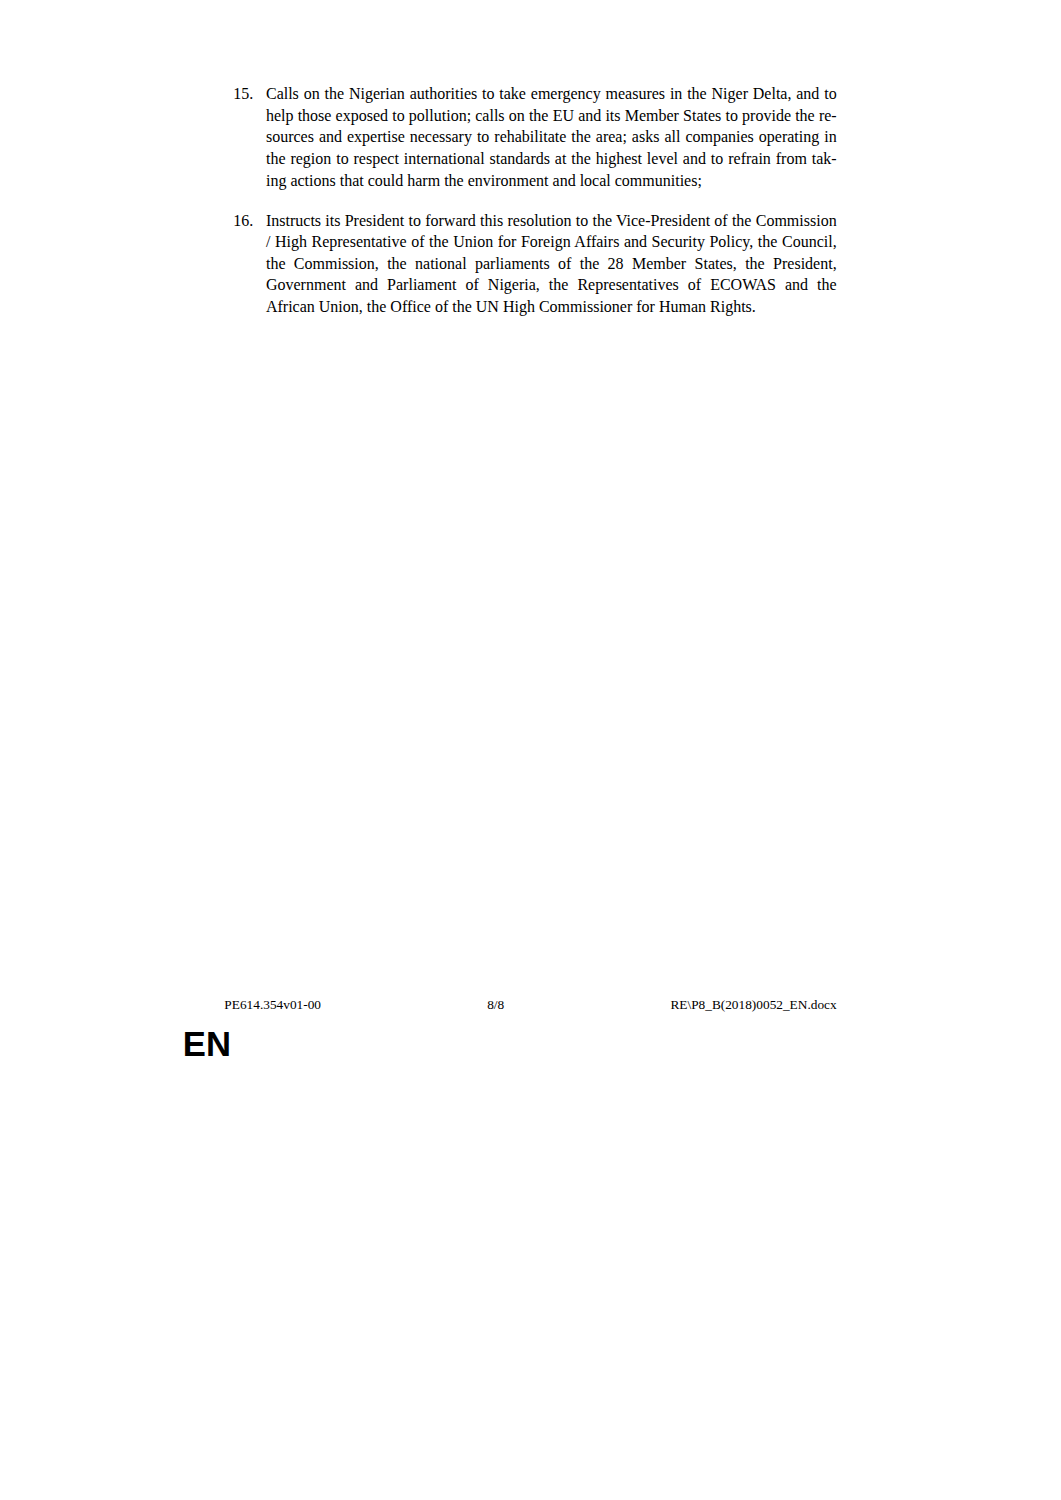15. Calls on the Nigerian authorities to take emergency measures in the Niger Delta, and to help those exposed to pollution; calls on the EU and its Member States to provide the resources and expertise necessary to rehabilitate the area; asks all companies operating in the region to respect international standards at the highest level and to refrain from taking actions that could harm the environment and local communities;
16. Instructs its President to forward this resolution to the Vice-President of the Commission / High Representative of the Union for Foreign Affairs and Security Policy, the Council, the Commission, the national parliaments of the 28 Member States, the President, Government and Parliament of Nigeria, the Representatives of ECOWAS and the African Union, the Office of the UN High Commissioner for Human Rights.
PE614.354v01-00
8/8
RE\P8_B(2018)0052_EN.docx
EN